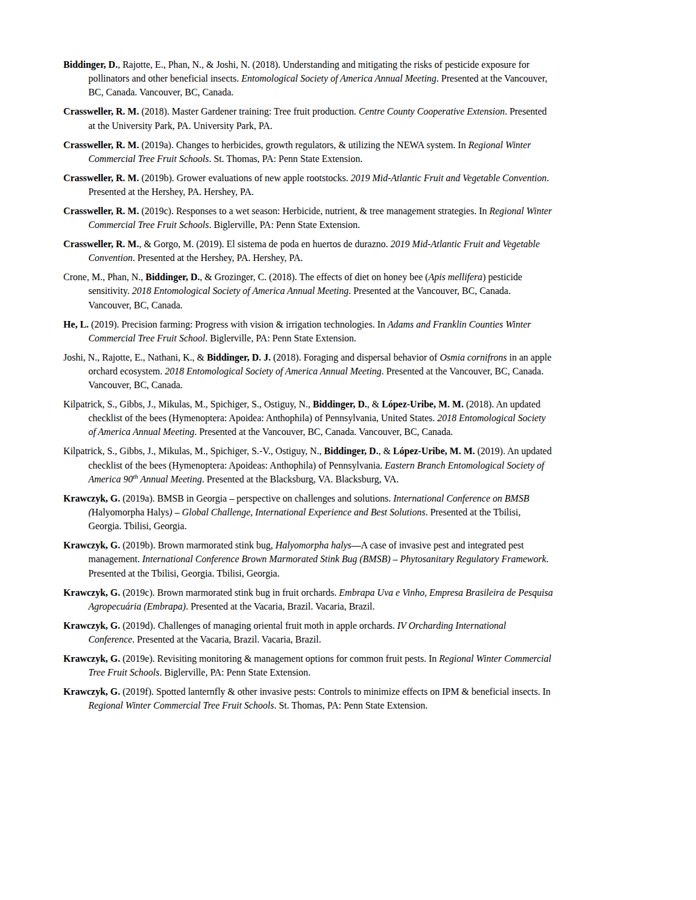Biddinger, D., Rajotte, E., Phan, N., & Joshi, N. (2018). Understanding and mitigating the risks of pesticide exposure for pollinators and other beneficial insects. Entomological Society of America Annual Meeting. Presented at the Vancouver, BC, Canada. Vancouver, BC, Canada.
Crassweller, R. M. (2018). Master Gardener training: Tree fruit production. Centre County Cooperative Extension. Presented at the University Park, PA. University Park, PA.
Crassweller, R. M. (2019a). Changes to herbicides, growth regulators, & utilizing the NEWA system. In Regional Winter Commercial Tree Fruit Schools. St. Thomas, PA: Penn State Extension.
Crassweller, R. M. (2019b). Grower evaluations of new apple rootstocks. 2019 Mid-Atlantic Fruit and Vegetable Convention. Presented at the Hershey, PA. Hershey, PA.
Crassweller, R. M. (2019c). Responses to a wet season: Herbicide, nutrient, & tree management strategies. In Regional Winter Commercial Tree Fruit Schools. Biglerville, PA: Penn State Extension.
Crassweller, R. M., & Gorgo, M. (2019). El sistema de poda en huertos de durazno. 2019 Mid-Atlantic Fruit and Vegetable Convention. Presented at the Hershey, PA. Hershey, PA.
Crone, M., Phan, N., Biddinger, D., & Grozinger, C. (2018). The effects of diet on honey bee (Apis mellifera) pesticide sensitivity. 2018 Entomological Society of America Annual Meeting. Presented at the Vancouver, BC, Canada. Vancouver, BC, Canada.
He, L. (2019). Precision farming: Progress with vision & irrigation technologies. In Adams and Franklin Counties Winter Commercial Tree Fruit School. Biglerville, PA: Penn State Extension.
Joshi, N., Rajotte, E., Nathani, K., & Biddinger, D. J. (2018). Foraging and dispersal behavior of Osmia cornifrons in an apple orchard ecosystem. 2018 Entomological Society of America Annual Meeting. Presented at the Vancouver, BC, Canada. Vancouver, BC, Canada.
Kilpatrick, S., Gibbs, J., Mikulas, M., Spichiger, S., Ostiguy, N., Biddinger, D., & López-Uribe, M. M. (2018). An updated checklist of the bees (Hymenoptera: Apoidea: Anthophila) of Pennsylvania, United States. 2018 Entomological Society of America Annual Meeting. Presented at the Vancouver, BC, Canada. Vancouver, BC, Canada.
Kilpatrick, S., Gibbs, J., Mikulas, M., Spichiger, S.-V., Ostiguy, N., Biddinger, D., & López-Uribe, M. M. (2019). An updated checklist of the bees (Hymenoptera: Apoideas: Anthophila) of Pennsylvania. Eastern Branch Entomological Society of America 90th Annual Meeting. Presented at the Blacksburg, VA. Blacksburg, VA.
Krawczyk, G. (2019a). BMSB in Georgia – perspective on challenges and solutions. International Conference on BMSB (Halyomorpha Halys) – Global Challenge, International Experience and Best Solutions. Presented at the Tbilisi, Georgia. Tbilisi, Georgia.
Krawczyk, G. (2019b). Brown marmorated stink bug, Halyomorpha halys—A case of invasive pest and integrated pest management. International Conference Brown Marmorated Stink Bug (BMSB) – Phytosanitary Regulatory Framework. Presented at the Tbilisi, Georgia. Tbilisi, Georgia.
Krawczyk, G. (2019c). Brown marmorated stink bug in fruit orchards. Embrapa Uva e Vinho, Empresa Brasileira de Pesquisa Agropecuária (Embrapa). Presented at the Vacaria, Brazil. Vacaria, Brazil.
Krawczyk, G. (2019d). Challenges of managing oriental fruit moth in apple orchards. IV Orcharding International Conference. Presented at the Vacaria, Brazil. Vacaria, Brazil.
Krawczyk, G. (2019e). Revisiting monitoring & management options for common fruit pests. In Regional Winter Commercial Tree Fruit Schools. Biglerville, PA: Penn State Extension.
Krawczyk, G. (2019f). Spotted lanternfly & other invasive pests: Controls to minimize effects on IPM & beneficial insects. In Regional Winter Commercial Tree Fruit Schools. St. Thomas, PA: Penn State Extension.